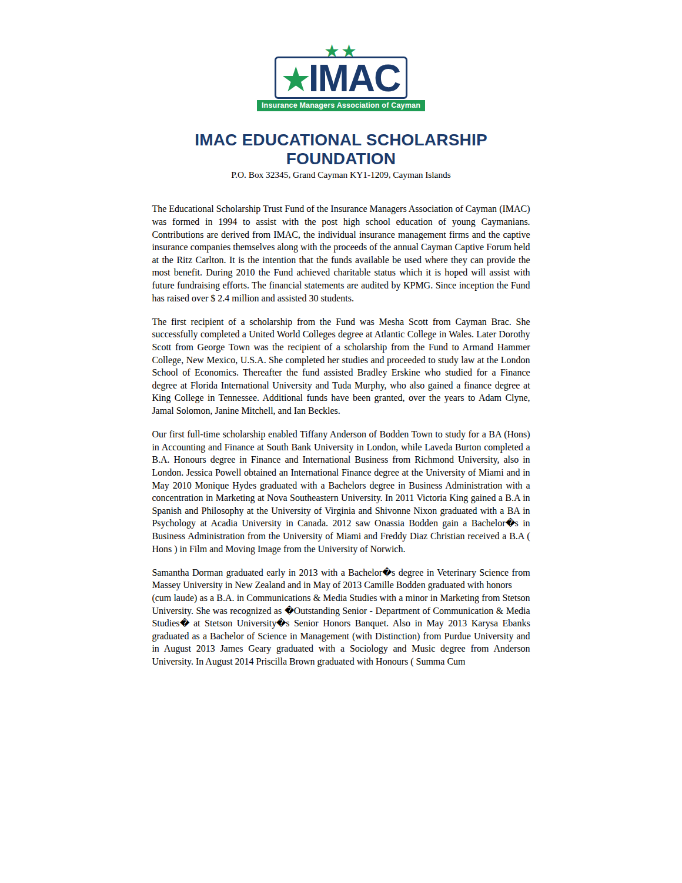★★
★IMAC
Insurance Managers Association of Cayman
IMAC EDUCATIONAL SCHOLARSHIP FOUNDATION
P.O. Box 32345, Grand Cayman KY1-1209, Cayman Islands
The Educational Scholarship Trust Fund of the Insurance Managers Association of Cayman (IMAC) was formed in 1994 to assist with the post high school education of young Caymanians. Contributions are derived from IMAC, the individual insurance management firms and the captive insurance companies themselves along with the proceeds of the annual Cayman Captive Forum held at the Ritz Carlton. It is the intention that the funds available be used where they can provide the most benefit. During 2010 the Fund achieved charitable status which it is hoped will assist with future fundraising efforts. The financial statements are audited by KPMG. Since inception the Fund has raised over $ 2.4 million and assisted 30 students.
The first recipient of a scholarship from the Fund was Mesha Scott from Cayman Brac. She successfully completed a United World Colleges degree at Atlantic College in Wales. Later Dorothy Scott from George Town was the recipient of a scholarship from the Fund to Armand Hammer College, New Mexico, U.S.A. She completed her studies and proceeded to study law at the London School of Economics. Thereafter the fund assisted Bradley Erskine who studied for a Finance degree at Florida International University and Tuda Murphy, who also gained a finance degree at King College in Tennessee. Additional funds have been granted, over the years to Adam Clyne, Jamal Solomon, Janine Mitchell, and Ian Beckles.
Our first full-time scholarship enabled Tiffany Anderson of Bodden Town to study for a BA (Hons) in Accounting and Finance at South Bank University in London, while Laveda Burton completed a B.A. Honours degree in Finance and International Business from Richmond University, also in London. Jessica Powell obtained an International Finance degree at the University of Miami and in May 2010 Monique Hydes graduated with a Bachelors degree in Business Administration with a concentration in Marketing at Nova Southeastern University. In 2011 Victoria King gained a B.A in Spanish and Philosophy at the University of Virginia and Shivonne Nixon graduated with a BA in Psychology at Acadia University in Canada. 2012 saw Onassia Bodden gain a Bachelor�s in Business Administration from the University of Miami and Freddy Diaz Christian received a B.A ( Hons ) in Film and Moving Image from the University of Norwich.
Samantha Dorman graduated early in 2013 with a Bachelor�s degree in Veterinary Science from Massey University in New Zealand and in May of 2013 Camille Bodden graduated with honors
(cum laude) as a B.A. in Communications & Media Studies with a minor in Marketing from Stetson University. She was recognized as �Outstanding Senior - Department of Communication & Media Studies� at Stetson University�s Senior Honors Banquet. Also in May 2013 Karysa Ebanks graduated as a Bachelor of Science in Management (with Distinction) from Purdue University and in August 2013 James Geary graduated with a Sociology and Music degree from Anderson University. In August 2014 Priscilla Brown graduated with Honours ( Summa Cum